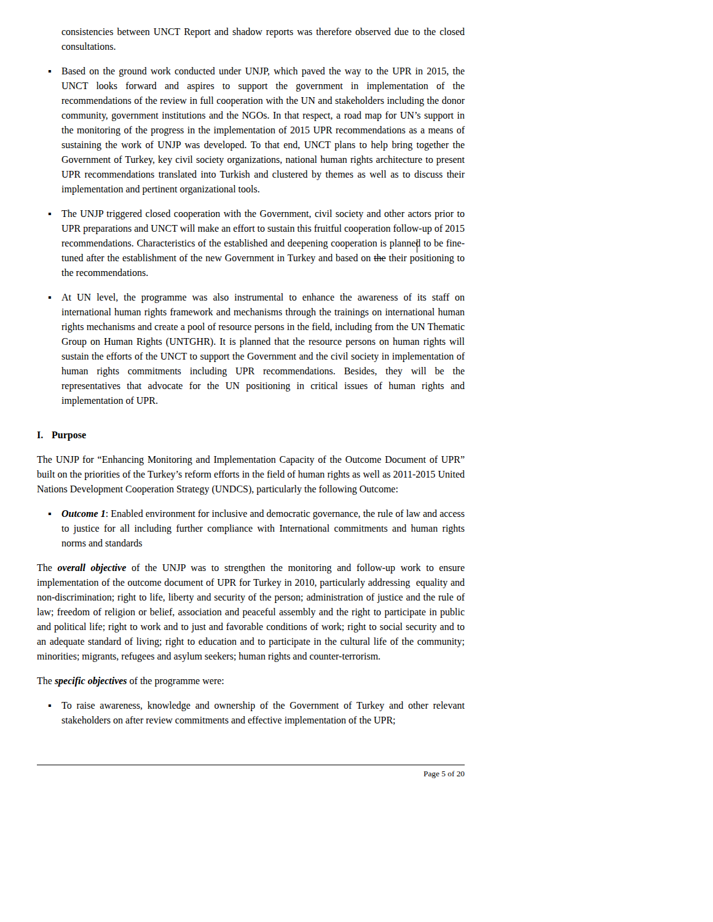consistencies between UNCT Report and shadow reports was therefore observed due to the closed consultations.
Based on the ground work conducted under UNJP, which paved the way to the UPR in 2015, the UNCT looks forward and aspires to support the government in implementation of the recommendations of the review in full cooperation with the UN and stakeholders including the donor community, government institutions and the NGOs. In that respect, a road map for UN’s support in the monitoring of the progress in the implementation of 2015 UPR recommendations as a means of sustaining the work of UNJP was developed. To that end, UNCT plans to help bring together the Government of Turkey, key civil society organizations, national human rights architecture to present UPR recommendations translated into Turkish and clustered by themes as well as to discuss their implementation and pertinent organizational tools.
The UNJP triggered closed cooperation with the Government, civil society and other actors prior to UPR preparations and UNCT will make an effort to sustain this fruitful cooperation follow-up of 2015 recommendations. Characteristics of the established and deepening cooperation is planned to be fine-tuned after the establishment of the new Government in Turkey and based on the their positioning to the recommendations.
At UN level, the programme was also instrumental to enhance the awareness of its staff on international human rights framework and mechanisms through the trainings on international human rights mechanisms and create a pool of resource persons in the field, including from the UN Thematic Group on Human Rights (UNTGHR). It is planned that the resource persons on human rights will sustain the efforts of the UNCT to support the Government and the civil society in implementation of human rights commitments including UPR recommendations. Besides, they will be the representatives that advocate for the UN positioning in critical issues of human rights and implementation of UPR.
I. Purpose
The UNJP for “Enhancing Monitoring and Implementation Capacity of the Outcome Document of UPR” built on the priorities of the Turkey’s reform efforts in the field of human rights as well as 2011-2015 United Nations Development Cooperation Strategy (UNDCS), particularly the following Outcome:
Outcome 1: Enabled environment for inclusive and democratic governance, the rule of law and access to justice for all including further compliance with International commitments and human rights norms and standards
The overall objective of the UNJP was to strengthen the monitoring and follow-up work to ensure implementation of the outcome document of UPR for Turkey in 2010, particularly addressing equality and non-discrimination; right to life, liberty and security of the person; administration of justice and the rule of law; freedom of religion or belief, association and peaceful assembly and the right to participate in public and political life; right to work and to just and favorable conditions of work; right to social security and to an adequate standard of living; right to education and to participate in the cultural life of the community; minorities; migrants, refugees and asylum seekers; human rights and counter-terrorism.
The specific objectives of the programme were:
To raise awareness, knowledge and ownership of the Government of Turkey and other relevant stakeholders on after review commitments and effective implementation of the UPR;
Page 5 of 20